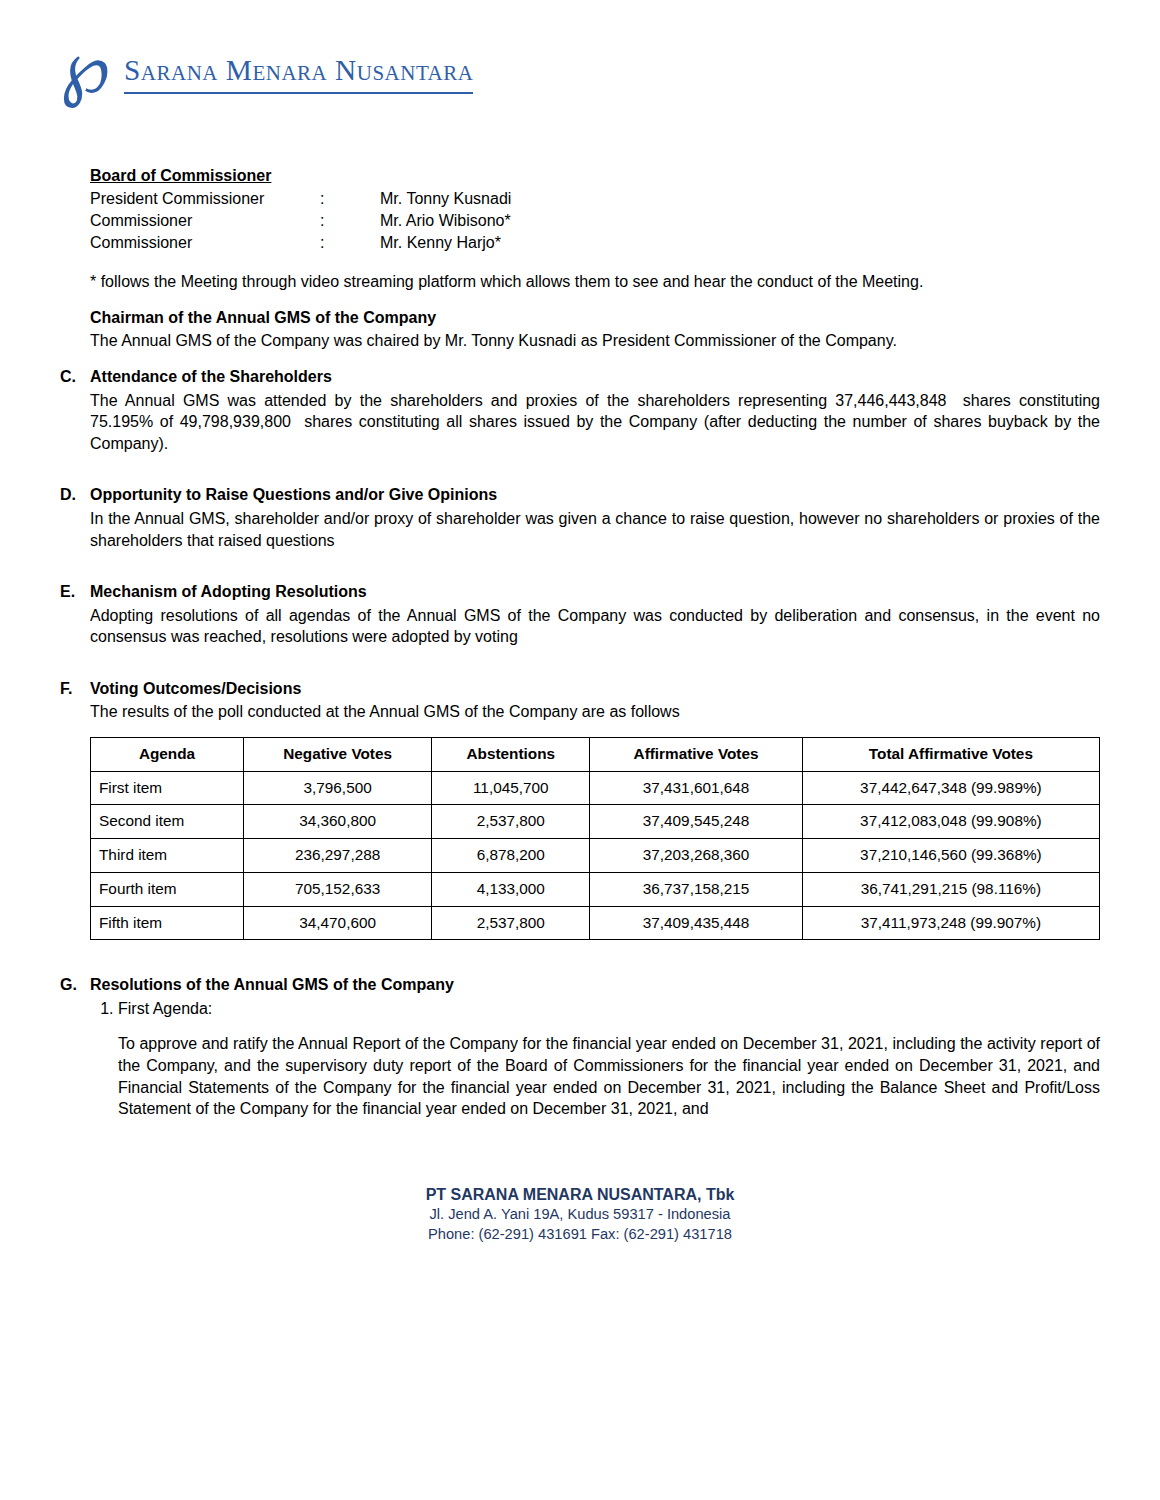℘
Sarana Menara Nusantara
Board of Commissioner
| President Commissioner | : | Mr. Tonny Kusnadi |
| Commissioner | : | Mr. Ario Wibisono* |
| Commissioner | : | Mr. Kenny Harjo* |
* follows the Meeting through video streaming platform which allows them to see and hear the conduct of the Meeting.
Chairman of the Annual GMS of the Company
The Annual GMS of the Company was chaired by Mr. Tonny Kusnadi as President Commissioner of the Company.
C.
Attendance of the Shareholders
The Annual GMS was attended by the shareholders and proxies of the shareholders representing 37,446,443,848 shares constituting 75.195% of 49,798,939,800 shares constituting all shares issued by the Company (after deducting the number of shares buyback by the Company).
D.
Opportunity to Raise Questions and/or Give Opinions
In the Annual GMS, shareholder and/or proxy of shareholder was given a chance to raise question, however no shareholders or proxies of the shareholders that raised questions
E.
Mechanism of Adopting Resolutions
Adopting resolutions of all agendas of the Annual GMS of the Company was conducted by deliberation and consensus, in the event no consensus was reached, resolutions were adopted by voting
F.
Voting Outcomes/Decisions
The results of the poll conducted at the Annual GMS of the Company are as follows
| Agenda | Negative Votes | Abstentions | Affirmative Votes | Total Affirmative Votes |
| --- | --- | --- | --- | --- |
| First item | 3,796,500 | 11,045,700 | 37,431,601,648 | 37,442,647,348 (99.989%) |
| Second item | 34,360,800 | 2,537,800 | 37,409,545,248 | 37,412,083,048 (99.908%) |
| Third item | 236,297,288 | 6,878,200 | 37,203,268,360 | 37,210,146,560 (99.368%) |
| Fourth item | 705,152,633 | 4,133,000 | 36,737,158,215 | 36,741,291,215 (98.116%) |
| Fifth item | 34,470,600 | 2,537,800 | 37,409,435,448 | 37,411,973,248 (99.907%) |
G.
Resolutions of the Annual GMS of the Company
First Agenda:
To approve and ratify the Annual Report of the Company for the financial year ended on December 31, 2021, including the activity report of the Company, and the supervisory duty report of the Board of Commissioners for the financial year ended on December 31, 2021, and Financial Statements of the Company for the financial year ended on December 31, 2021, including the Balance Sheet and Profit/Loss Statement of the Company for the financial year ended on December 31, 2021, and
PT SARANA MENARA NUSANTARA, Tbk
Jl. Jend A. Yani 19A, Kudus 59317 - Indonesia
Phone: (62-291) 431691 Fax: (62-291) 431718